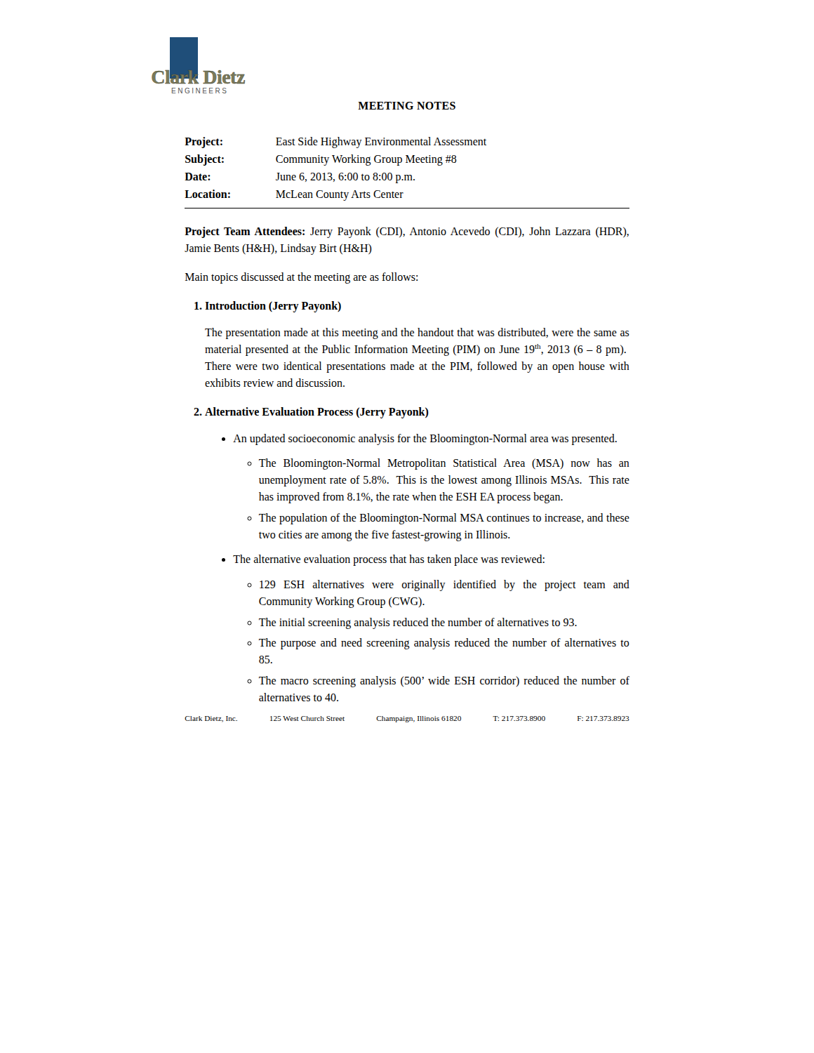Clark Dietz
ENGINEERS
MEETING NOTES
| Project: | East Side Highway Environmental Assessment |
| Subject: | Community Working Group Meeting #8 |
| Date: | June 6, 2013, 6:00 to 8:00 p.m. |
| Location: | McLean County Arts Center |
Project Team Attendees: Jerry Payonk (CDI), Antonio Acevedo (CDI), John Lazzara (HDR), Jamie Bents (H&H), Lindsay Birt (H&H)
Main topics discussed at the meeting are as follows:
Introduction (Jerry Payonk)
The presentation made at this meeting and the handout that was distributed, were the same as material presented at the Public Information Meeting (PIM) on June 19th, 2013 (6 – 8 pm). There were two identical presentations made at the PIM, followed by an open house with exhibits review and discussion.
Alternative Evaluation Process (Jerry Payonk)
An updated socioeconomic analysis for the Bloomington-Normal area was presented.
The Bloomington-Normal Metropolitan Statistical Area (MSA) now has an unemployment rate of 5.8%. This is the lowest among Illinois MSAs. This rate has improved from 8.1%, the rate when the ESH EA process began.
The population of the Bloomington-Normal MSA continues to increase, and these two cities are among the five fastest-growing in Illinois.
The alternative evaluation process that has taken place was reviewed:
129 ESH alternatives were originally identified by the project team and Community Working Group (CWG).
The initial screening analysis reduced the number of alternatives to 93.
The purpose and need screening analysis reduced the number of alternatives to 85.
The macro screening analysis (500’ wide ESH corridor) reduced the number of alternatives to 40.
Clark Dietz, Inc. 125 West Church Street Champaign, Illinois 61820 T: 217.373.8900 F: 217.373.8923